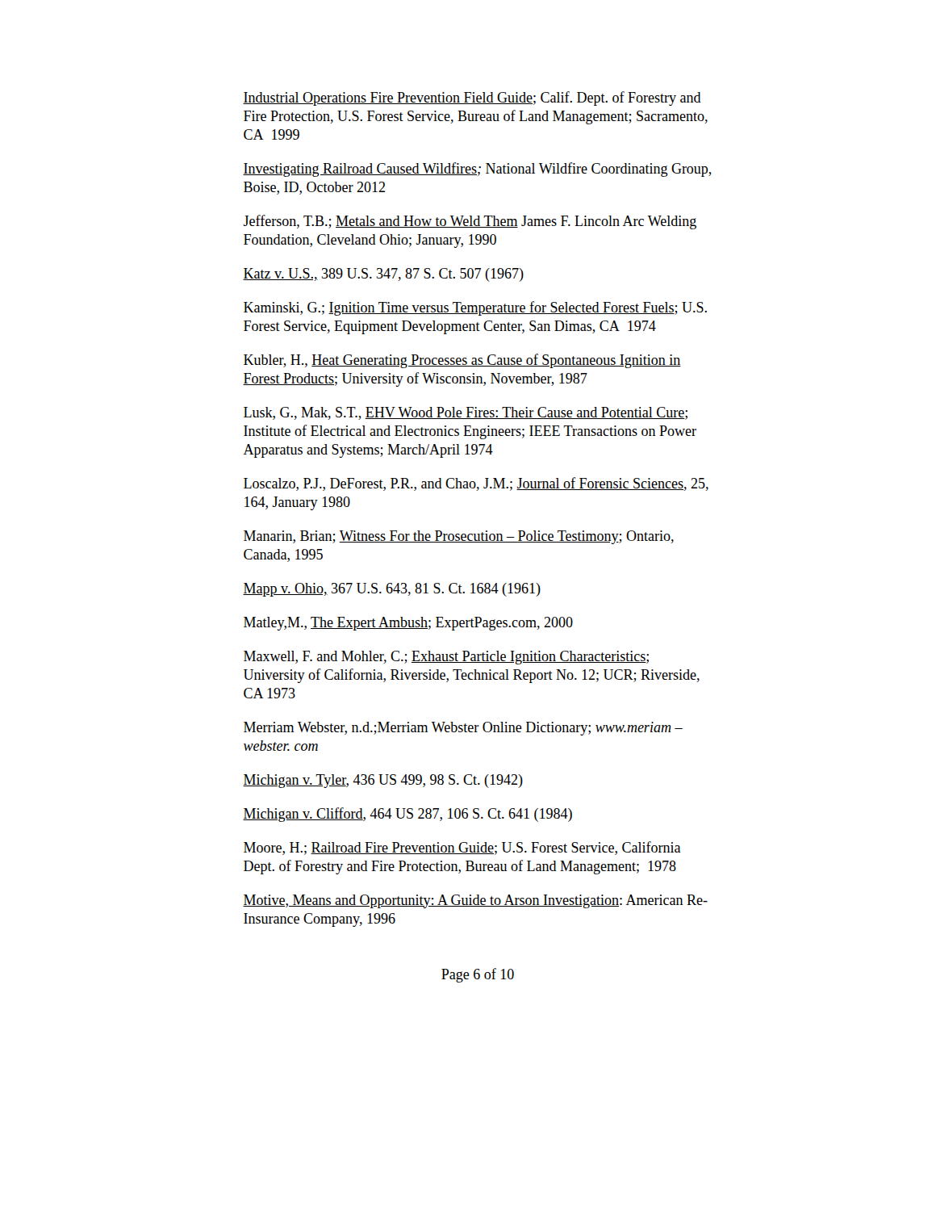Industrial Operations Fire Prevention Field Guide; Calif. Dept. of Forestry and Fire Protection, U.S. Forest Service, Bureau of Land Management; Sacramento, CA 1999
Investigating Railroad Caused Wildfires; National Wildfire Coordinating Group, Boise, ID, October 2012
Jefferson, T.B.; Metals and How to Weld Them James F. Lincoln Arc Welding Foundation, Cleveland Ohio; January, 1990
Katz v. U.S., 389 U.S. 347, 87 S. Ct. 507 (1967)
Kaminski, G.; Ignition Time versus Temperature for Selected Forest Fuels; U.S. Forest Service, Equipment Development Center, San Dimas, CA 1974
Kubler, H., Heat Generating Processes as Cause of Spontaneous Ignition in Forest Products; University of Wisconsin, November, 1987
Lusk, G., Mak, S.T., EHV Wood Pole Fires: Their Cause and Potential Cure; Institute of Electrical and Electronics Engineers; IEEE Transactions on Power Apparatus and Systems; March/April 1974
Loscalzo, P.J., DeForest, P.R., and Chao, J.M.; Journal of Forensic Sciences, 25, 164, January 1980
Manarin, Brian; Witness For the Prosecution – Police Testimony; Ontario, Canada, 1995
Mapp v. Ohio, 367 U.S. 643, 81 S. Ct. 1684 (1961)
Matley,M., The Expert Ambush; ExpertPages.com, 2000
Maxwell, F. and Mohler, C.; Exhaust Particle Ignition Characteristics; University of California, Riverside, Technical Report No. 12; UCR; Riverside, CA 1973
Merriam Webster, n.d.;Merriam Webster Online Dictionary; www.meriam –webster. com
Michigan v. Tyler, 436 US 499, 98 S. Ct. (1942)
Michigan v. Clifford, 464 US 287, 106 S. Ct. 641 (1984)
Moore, H.; Railroad Fire Prevention Guide; U.S. Forest Service, California Dept. of Forestry and Fire Protection, Bureau of Land Management; 1978
Motive, Means and Opportunity: A Guide to Arson Investigation: American Re-Insurance Company, 1996
Page 6 of 10